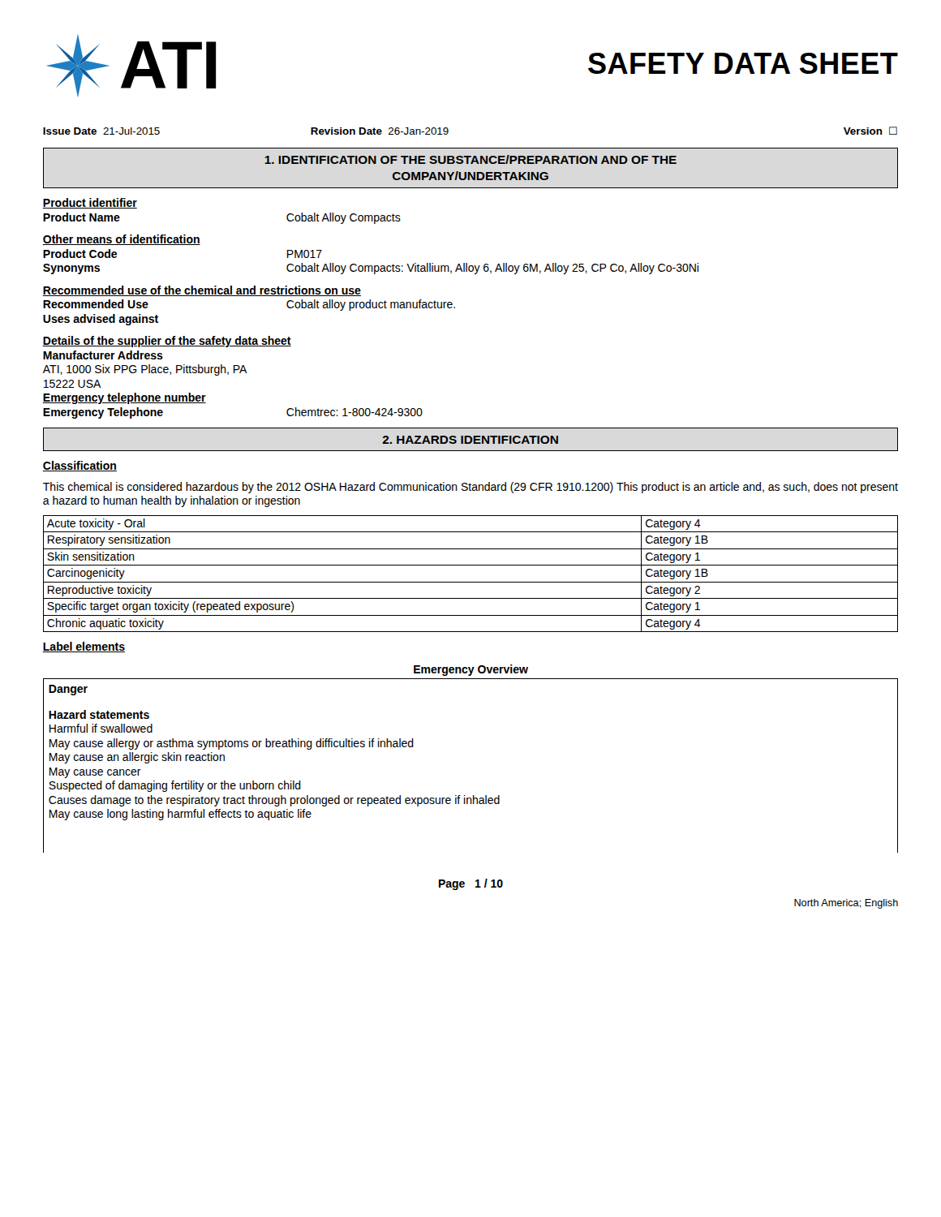ATI
SAFETY DATA SHEET
Issue Date 21-Jul-2015 Revision Date 26-Jan-2019 Version ☐
1. IDENTIFICATION OF THE SUBSTANCE/PREPARATION AND OF THE
COMPANY/UNDERTAKING
Product identifier
Product Name Cobalt Alloy Compacts
Other means of identification
Product Code PM017
Synonyms Cobalt Alloy Compacts: Vitallium, Alloy 6, Alloy 6M, Alloy 25, CP Co, Alloy Co-30Ni
Recommended use of the chemical and restrictions on use
Recommended Use Cobalt alloy product manufacture.
Uses advised against
Details of the supplier of the safety data sheet
Manufacturer Address
ATI, 1000 Six PPG Place, Pittsburgh, PA
15222 USA
Emergency telephone number
Emergency Telephone Chemtrec: 1-800-424-9300
2. HAZARDS IDENTIFICATION
Classification
This chemical is considered hazardous by the 2012 OSHA Hazard Communication Standard (29 CFR 1910.1200) This product is an article and, as such, does not present a hazard to human health by inhalation or ingestion
| Acute toxicity - Oral | Category 4 |
| Respiratory sensitization | Category 1B |
| Skin sensitization | Category 1 |
| Carcinogenicity | Category 1B |
| Reproductive toxicity | Category 2 |
| Specific target organ toxicity (repeated exposure) | Category 1 |
| Chronic aquatic toxicity | Category 4 |
Label elements
Emergency Overview
Danger
Hazard statements
Harmful if swallowed
May cause allergy or asthma symptoms or breathing difficulties if inhaled
May cause an allergic skin reaction
May cause cancer
Suspected of damaging fertility or the unborn child
Causes damage to the respiratory tract through prolonged or repeated exposure if inhaled
May cause long lasting harmful effects to aquatic life
Page 1 / 10
North America; English